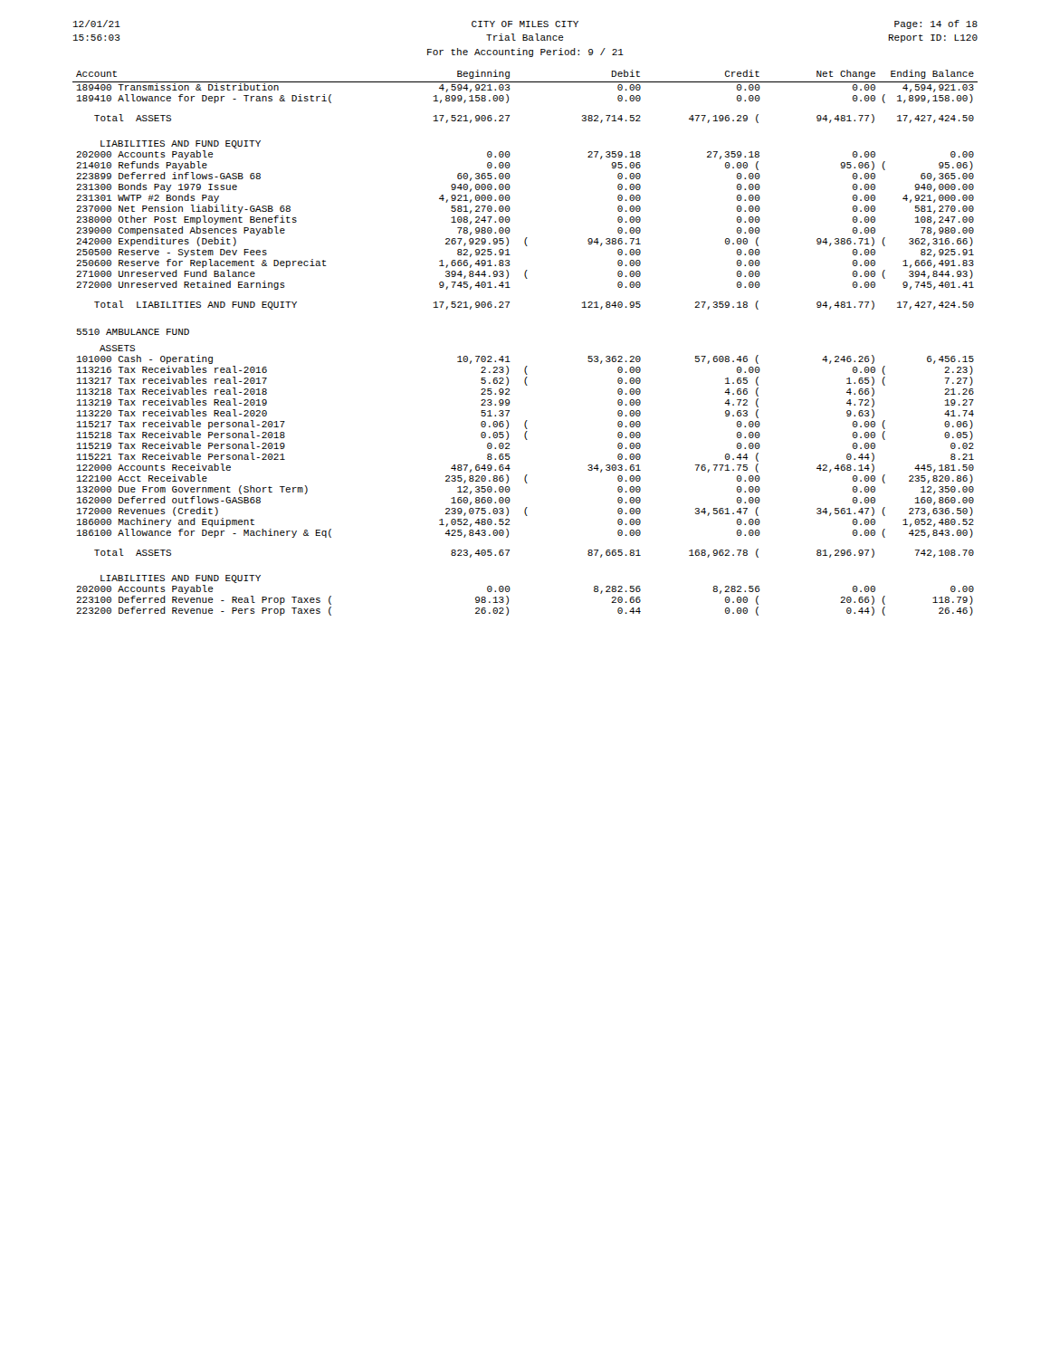12/01/21
15:56:03
CITY OF MILES CITY
Trial Balance
For the Accounting Period: 9 / 21
Page: 14 of 18
Report ID: L120
| Account | Beginning | | Debit | Credit | Net Change | | Ending Balance |
| --- | --- | --- | --- | --- | --- | --- | --- |
| 189400 Transmission & Distribution | 4,594,921.03 | | 0.00 | 0.00 | 0.00 | | 4,594,921.03 |
| 189410 Allowance for Depr - Trans & Distri( | 1,899,158.00) | | 0.00 | 0.00 | 0.00 | ( | 1,899,158.00) |
| Total ASSETS | 17,521,906.27 | | 382,714.52 | 477,196.29 ( | 94,481.77) | | 17,427,424.50 |
| LIABILITIES AND FUND EQUITY |
| 202000 Accounts Payable | 0.00 | | 27,359.18 | 27,359.18 | 0.00 | | 0.00 |
| 214010 Refunds Payable | 0.00 | | 95.06 | 0.00 ( | 95.06) | ( | 95.06) |
| 223899 Deferred inflows-GASB 68 | 60,365.00 | | 0.00 | 0.00 | 0.00 | | 60,365.00 |
| 231300 Bonds Pay 1979 Issue | 940,000.00 | | 0.00 | 0.00 | 0.00 | | 940,000.00 |
| 231301 WWTP #2 Bonds Pay | 4,921,000.00 | | 0.00 | 0.00 | 0.00 | | 4,921,000.00 |
| 237000 Net Pension liability-GASB 68 | 581,270.00 | | 0.00 | 0.00 | 0.00 | | 581,270.00 |
| 238000 Other Post Employment Benefits | 108,247.00 | | 0.00 | 0.00 | 0.00 | | 108,247.00 |
| 239000 Compensated Absences Payable | 78,980.00 | | 0.00 | 0.00 | 0.00 | | 78,980.00 |
| 242000 Expenditures (Debit) | 267,929.95) | ( | 94,386.71 | 0.00 ( | 94,386.71) | ( | 362,316.66) |
| 250500 Reserve - System Dev Fees | 82,925.91 | | 0.00 | 0.00 | 0.00 | | 82,925.91 |
| 250600 Reserve for Replacement & Depreciat | 1,666,491.83 | | 0.00 | 0.00 | 0.00 | | 1,666,491.83 |
| 271000 Unreserved Fund Balance | 394,844.93) | ( | 0.00 | 0.00 | 0.00 | ( | 394,844.93) |
| 272000 Unreserved Retained Earnings | 9,745,401.41 | | 0.00 | 0.00 | 0.00 | | 9,745,401.41 |
| Total LIABILITIES AND FUND EQUITY | 17,521,906.27 | | 121,840.95 | 27,359.18 ( | 94,481.77) | | 17,427,424.50 |
| 5510 AMBULANCE FUND |
| ASSETS |
| 101000 Cash - Operating | 10,702.41 | | 53,362.20 | 57,608.46 ( | 4,246.26) | | 6,456.15 |
| 113216 Tax Receivables real-2016 | 2.23) | ( | 0.00 | 0.00 | 0.00 | ( | 2.23) |
| 113217 Tax receivables real-2017 | 5.62) | ( | 0.00 | 1.65 ( | 1.65) | ( | 7.27) |
| 113218 Tax Receivables real-2018 | 25.92 | | 0.00 | 4.66 ( | 4.66) | | 21.26 |
| 113219 Tax receivables Real-2019 | 23.99 | | 0.00 | 4.72 ( | 4.72) | | 19.27 |
| 113220 Tax receivables Real-2020 | 51.37 | | 0.00 | 9.63 ( | 9.63) | | 41.74 |
| 115217 Tax receivable personal-2017 | 0.06) | ( | 0.00 | 0.00 | 0.00 | ( | 0.06) |
| 115218 Tax Receivable Personal-2018 | 0.05) | ( | 0.00 | 0.00 | 0.00 | ( | 0.05) |
| 115219 Tax Receivable Personal-2019 | 0.02 | | 0.00 | 0.00 | 0.00 | | 0.02 |
| 115221 Tax Receivable Personal-2021 | 8.65 | | 0.00 | 0.44 ( | 0.44) | | 8.21 |
| 122000 Accounts Receivable | 487,649.64 | | 34,303.61 | 76,771.75 ( | 42,468.14) | | 445,181.50 |
| 122100 Acct Receivable | 235,820.86) | ( | 0.00 | 0.00 | 0.00 | ( | 235,820.86) |
| 132000 Due From Government (Short Term) | 12,350.00 | | 0.00 | 0.00 | 0.00 | | 12,350.00 |
| 162000 Deferred outflows-GASB68 | 160,860.00 | | 0.00 | 0.00 | 0.00 | | 160,860.00 |
| 172000 Revenues (Credit) | 239,075.03) | ( | 0.00 | 34,561.47 ( | 34,561.47) | ( | 273,636.50) |
| 186000 Machinery and Equipment | 1,052,480.52 | | 0.00 | 0.00 | 0.00 | | 1,052,480.52 |
| 186100 Allowance for Depr - Machinery & Eq( | 425,843.00) | | 0.00 | 0.00 | 0.00 | ( | 425,843.00) |
| Total ASSETS | 823,405.67 | | 87,665.81 | 168,962.78 ( | 81,296.97) | | 742,108.70 |
| LIABILITIES AND FUND EQUITY |
| 202000 Accounts Payable | 0.00 | | 8,282.56 | 8,282.56 | 0.00 | | 0.00 |
| 223100 Deferred Revenue - Real Prop Taxes ( | 98.13) | | 20.66 | 0.00 ( | 20.66) | ( | 118.79) |
| 223200 Deferred Revenue - Pers Prop Taxes ( | 26.02) | | 0.44 | 0.00 ( | 0.44) | ( | 26.46) |